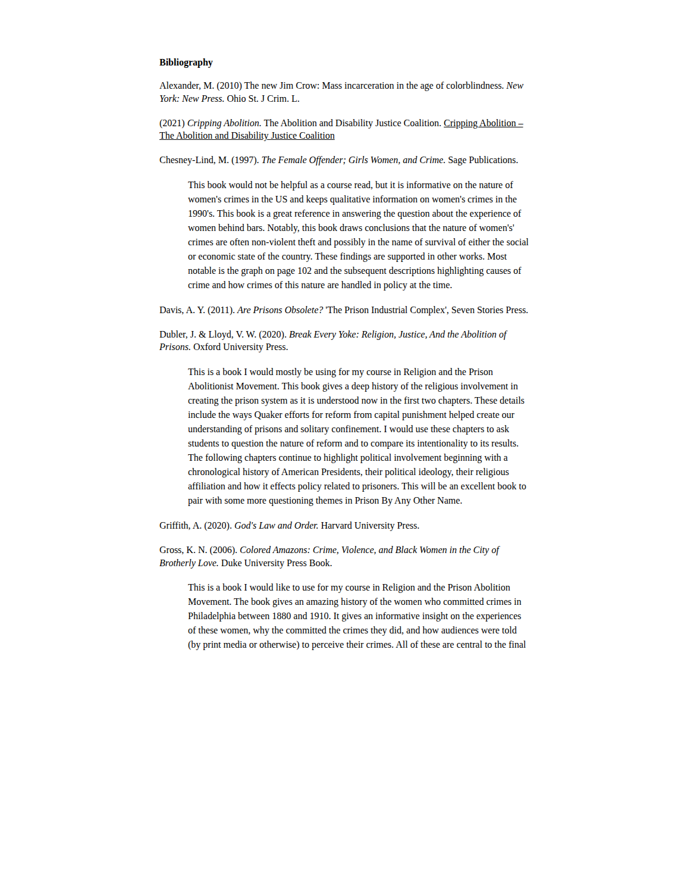Bibliography
Alexander, M. (2010) The new Jim Crow: Mass incarceration in the age of colorblindness. New York: New Press. Ohio St. J Crim. L.
(2021) Cripping Abolition. The Abolition and Disability Justice Coalition. Cripping Abolition – The Abolition and Disability Justice Coalition
Chesney-Lind, M. (1997). The Female Offender; Girls Women, and Crime. Sage Publications.
This book would not be helpful as a course read, but it is informative on the nature of women's crimes in the US and keeps qualitative information on women's crimes in the 1990's. This book is a great reference in answering the question about the experience of women behind bars. Notably, this book draws conclusions that the nature of women's' crimes are often non-violent theft and possibly in the name of survival of either the social or economic state of the country. These findings are supported in other works. Most notable is the graph on page 102 and the subsequent descriptions highlighting causes of crime and how crimes of this nature are handled in policy at the time.
Davis, A. Y. (2011). Are Prisons Obsolete? 'The Prison Industrial Complex', Seven Stories Press.
Dubler, J. & Lloyd, V. W. (2020). Break Every Yoke: Religion, Justice, And the Abolition of Prisons. Oxford University Press.
This is a book I would mostly be using for my course in Religion and the Prison Abolitionist Movement. This book gives a deep history of the religious involvement in creating the prison system as it is understood now in the first two chapters. These details include the ways Quaker efforts for reform from capital punishment helped create our understanding of prisons and solitary confinement. I would use these chapters to ask students to question the nature of reform and to compare its intentionality to its results. The following chapters continue to highlight political involvement beginning with a chronological history of American Presidents, their political ideology, their religious affiliation and how it effects policy related to prisoners. This will be an excellent book to pair with some more questioning themes in Prison By Any Other Name.
Griffith, A. (2020). God's Law and Order. Harvard University Press.
Gross, K. N. (2006). Colored Amazons: Crime, Violence, and Black Women in the City of Brotherly Love. Duke University Press Book.
This is a book I would like to use for my course in Religion and the Prison Abolition Movement. The book gives an amazing history of the women who committed crimes in Philadelphia between 1880 and 1910. It gives an informative insight on the experiences of these women, why the committed the crimes they did, and how audiences were told (by print media or otherwise) to perceive their crimes. All of these are central to the final